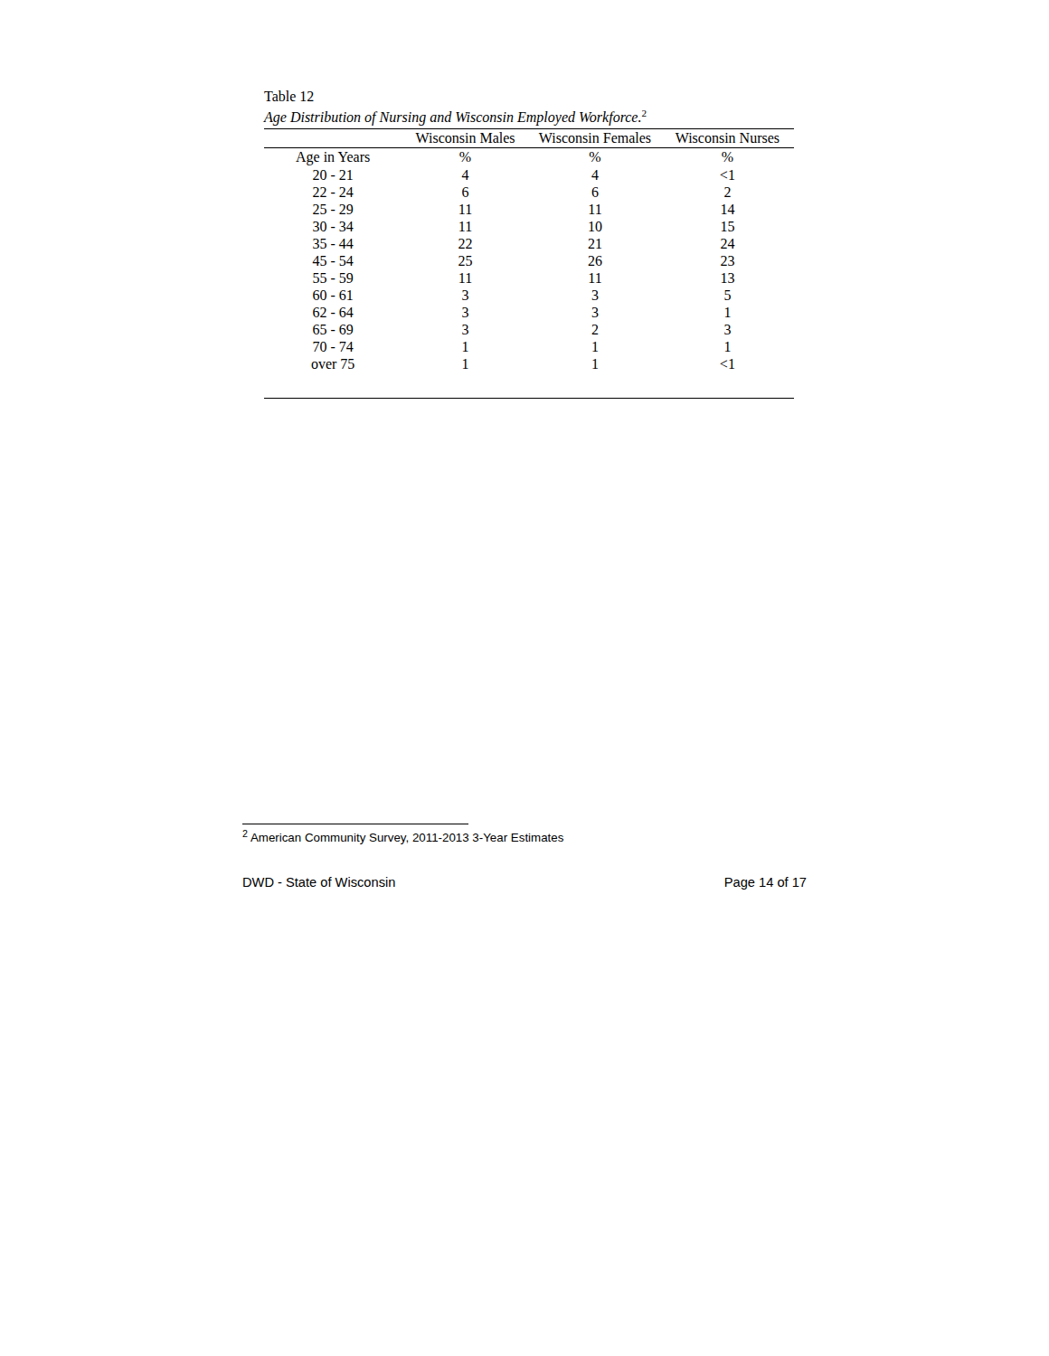Table 12 Age Distribution of Nursing and Wisconsin Employed Workforce.2
| | Wisconsin Males | Wisconsin Females | Wisconsin Nurses |
| --- | --- | --- | --- |
| Age in Years | % | % | % |
| 20 - 21 | 4 | 4 | <1 |
| 22 - 24 | 6 | 6 | 2 |
| 25 - 29 | 11 | 11 | 14 |
| 30 - 34 | 11 | 10 | 15 |
| 35 - 44 | 22 | 21 | 24 |
| 45 - 54 | 25 | 26 | 23 |
| 55 - 59 | 11 | 11 | 13 |
| 60 - 61 | 3 | 3 | 5 |
| 62 - 64 | 3 | 3 | 1 |
| 65 - 69 | 3 | 2 | 3 |
| 70 - 74 | 1 | 1 | 1 |
| over 75 | 1 | 1 | <1 |
2 American Community Survey, 2011-2013 3-Year Estimates
DWD - State of Wisconsin Page 14 of 17